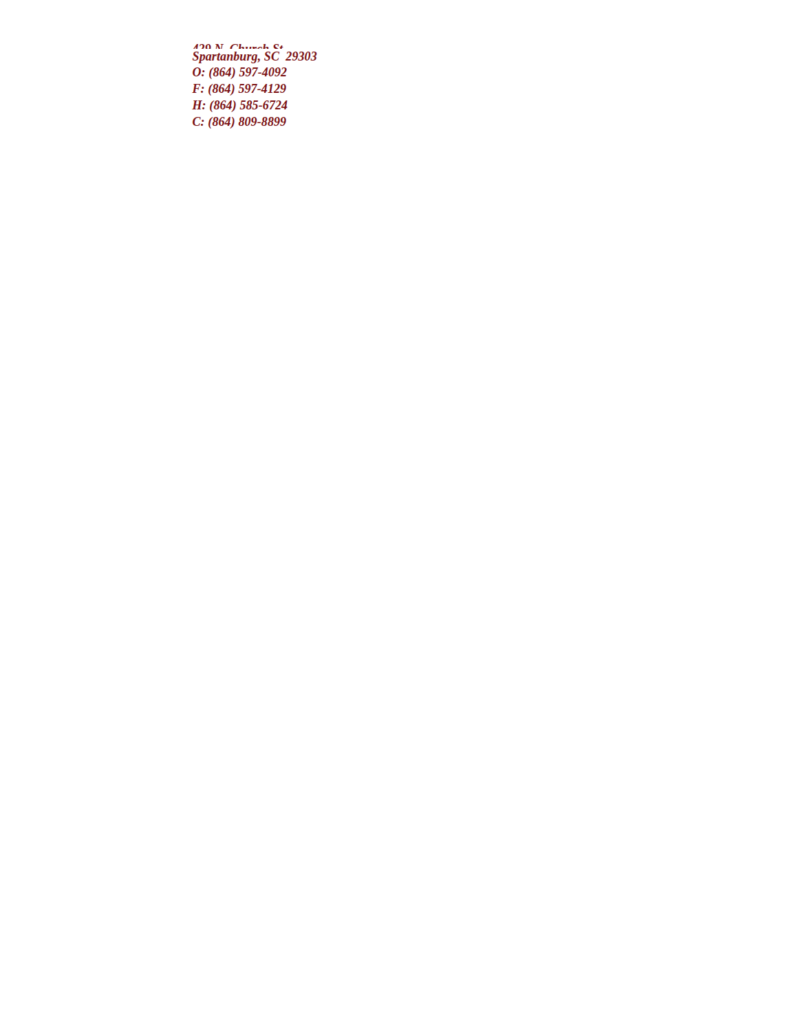429 N. Church St. Spartanburg, SC 29303
O: (864) 597-4092
F: (864) 597-4129
H: (864) 585-6724
C: (864) 809-8899